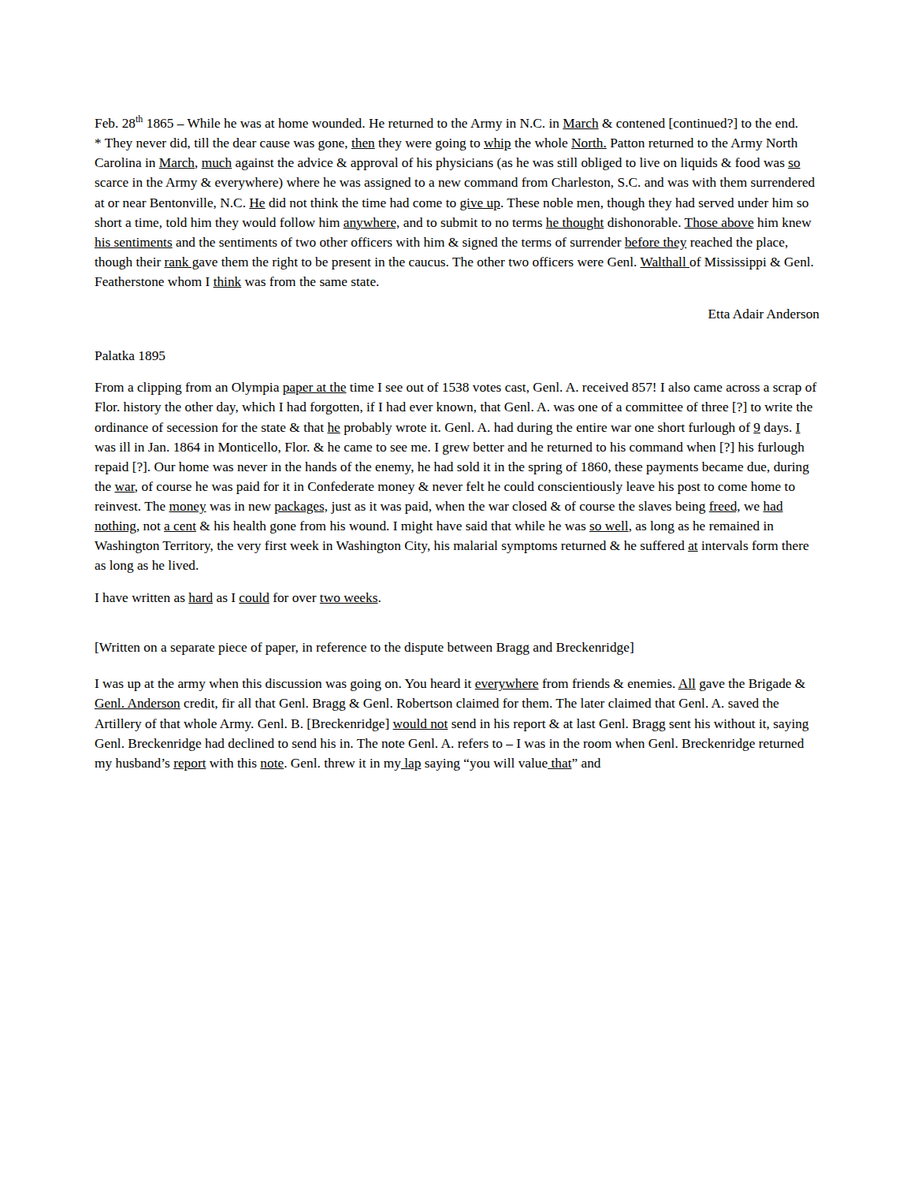Feb. 28th 1865 – While he was at home wounded. He returned to the Army in N.C. in March & contened [continued?] to the end.
* They never did, till the dear cause was gone, then they were going to whip the whole North. Patton returned to the Army North Carolina in March, much against the advice & approval of his physicians (as he was still obliged to live on liquids & food was so scarce in the Army & everywhere) where he was assigned to a new command from Charleston, S.C. and was with them surrendered at or near Bentonville, N.C. He did not think the time had come to give up. These noble men, though they had served under him so short a time, told him they would follow him anywhere, and to submit to no terms he thought dishonorable. Those above him knew his sentiments and the sentiments of two other officers with him & signed the terms of surrender before they reached the place, though their rank gave them the right to be present in the caucus. The other two officers were Genl. Walthall of Mississippi & Genl. Featherstone whom I think was from the same state.
Etta Adair Anderson
Palatka 1895
From a clipping from an Olympia paper at the time I see out of 1538 votes cast, Genl. A. received 857! I also came across a scrap of Flor. history the other day, which I had forgotten, if I had ever known, that Genl. A. was one of a committee of three [?] to write the ordinance of secession for the state & that he probably wrote it. Genl. A. had during the entire war one short furlough of 9 days. I was ill in Jan. 1864 in Monticello, Flor. & he came to see me. I grew better and he returned to his command when [?] his furlough repaid [?]. Our home was never in the hands of the enemy, he had sold it in the spring of 1860, these payments became due, during the war, of course he was paid for it in Confederate money & never felt he could conscientiously leave his post to come home to reinvest. The money was in new packages, just as it was paid, when the war closed & of course the slaves being freed, we had nothing, not a cent & his health gone from his wound. I might have said that while he was so well, as long as he remained in Washington Territory, the very first week in Washington City, his malarial symptoms returned & he suffered at intervals form there as long as he lived.
I have written as hard as I could for over two weeks.
[Written on a separate piece of paper, in reference to the dispute between Bragg and Breckenridge]
I was up at the army when this discussion was going on. You heard it everywhere from friends & enemies. All gave the Brigade & Genl. Anderson credit, fir all that Genl. Bragg & Genl. Robertson claimed for them. The later claimed that Genl. A. saved the Artillery of that whole Army. Genl. B. [Breckenridge] would not send in his report & at last Genl. Bragg sent his without it, saying Genl. Breckenridge had declined to send his in. The note Genl. A. refers to – I was in the room when Genl. Breckenridge returned my husband’s report with this note. Genl. threw it in my lap saying “you will value that” and